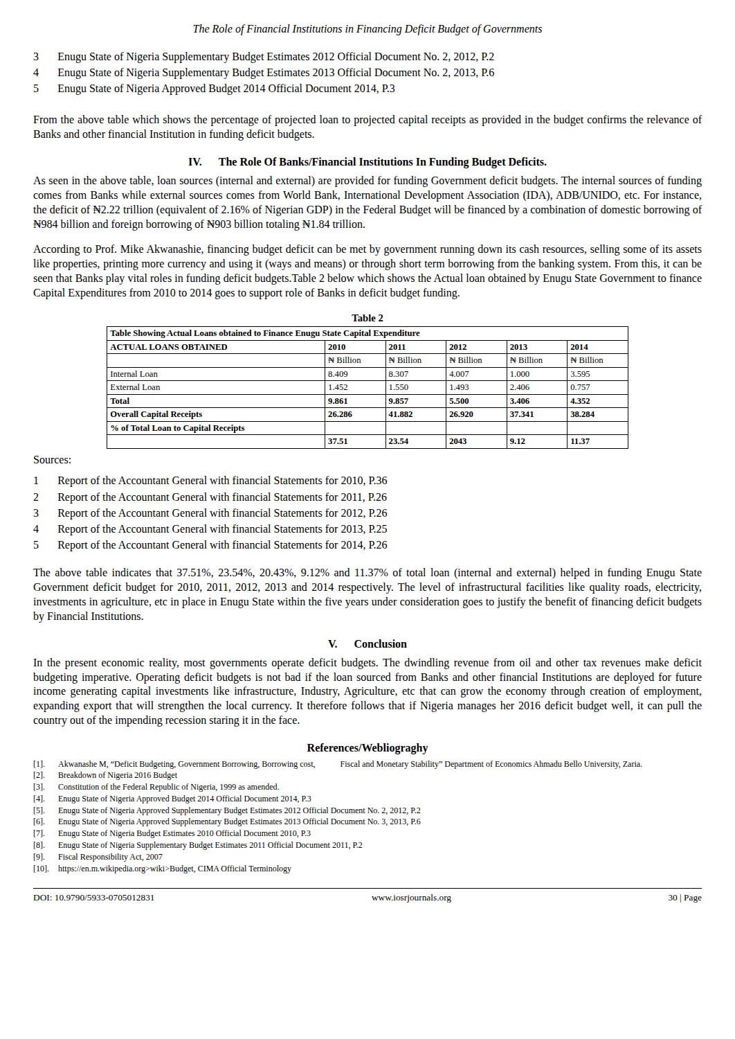The Role of Financial Institutions in Financing Deficit Budget of Governments
3 Enugu State of Nigeria Supplementary Budget Estimates 2012 Official Document No. 2, 2012, P.2
4 Enugu State of Nigeria Supplementary Budget Estimates 2013 Official Document No. 2, 2013, P.6
5 Enugu State of Nigeria Approved Budget 2014 Official Document 2014, P.3
From the above table which shows the percentage of projected loan to projected capital receipts as provided in the budget confirms the relevance of Banks and other financial Institution in funding deficit budgets.
IV. The Role Of Banks/Financial Institutions In Funding Budget Deficits.
As seen in the above table, loan sources (internal and external) are provided for funding Government deficit budgets. The internal sources of funding comes from Banks while external sources comes from World Bank, International Development Association (IDA), ADB/UNIDO, etc. For instance, the deficit of ₦2.22 trillion (equivalent of 2.16% of Nigerian GDP) in the Federal Budget will be financed by a combination of domestic borrowing of ₦984 billion and foreign borrowing of ₦903 billion totaling ₦1.84 trillion.
According to Prof. Mike Akwanashie, financing budget deficit can be met by government running down its cash resources, selling some of its assets like properties, printing more currency and using it (ways and means) or through short term borrowing from the banking system. From this, it can be seen that Banks play vital roles in funding deficit budgets.Table 2 below which shows the Actual loan obtained by Enugu State Government to finance Capital Expenditures from 2010 to 2014 goes to support role of Banks in deficit budget funding.
Table 2
| Table Showing Actual Loans obtained to Finance Enugu State Capital Expenditure |
| --- |
| ACTUAL LOANS OBTAINED | 2010 | 2011 | 2012 | 2013 | 2014 |
| | ₦ Billion | ₦ Billion | ₦ Billion | ₦ Billion | ₦ Billion |
| Internal Loan | 8.409 | 8.307 | 4.007 | 1.000 | 3.595 |
| External Loan | 1.452 | 1.550 | 1.493 | 2.406 | 0.757 |
| Total | 9.861 | 9.857 | 5.500 | 3.406 | 4.352 |
| Overall Capital Receipts | 26.286 | 41.882 | 26.920 | 37.341 | 38.284 |
| % of Total Loan to Capital Receipts | | | | | |
| | 37.51 | 23.54 | 2043 | 9.12 | 11.37 |
Sources:
1 Report of the Accountant General with financial Statements for 2010, P.36
2 Report of the Accountant General with financial Statements for 2011, P.26
3 Report of the Accountant General with financial Statements for 2012, P.26
4 Report of the Accountant General with financial Statements for 2013, P.25
5 Report of the Accountant General with financial Statements for 2014, P.26
The above table indicates that 37.51%, 23.54%, 20.43%, 9.12% and 11.37% of total loan (internal and external) helped in funding Enugu State Government deficit budget for 2010, 2011, 2012, 2013 and 2014 respectively. The level of infrastructural facilities like quality roads, electricity, investments in agriculture, etc in place in Enugu State within the five years under consideration goes to justify the benefit of financing deficit budgets by Financial Institutions.
V. Conclusion
In the present economic reality, most governments operate deficit budgets. The dwindling revenue from oil and other tax revenues make deficit budgeting imperative. Operating deficit budgets is not bad if the loan sourced from Banks and other financial Institutions are deployed for future income generating capital investments like infrastructure, Industry, Agriculture, etc that can grow the economy through creation of employment, expanding export that will strengthen the local currency. It therefore follows that if Nigeria manages her 2016 deficit budget well, it can pull the country out of the impending recession staring it in the face.
References/Webliograghy
[1]. Akwanashe M, “Deficit Budgeting, Government Borrowing, Borrowing cost, Fiscal and Monetary Stability” Department of Economics Ahmadu Bello University, Zaria.
[2]. Breakdown of Nigeria 2016 Budget
[3]. Constitution of the Federal Republic of Nigeria, 1999 as amended.
[4]. Enugu State of Nigeria Approved Budget 2014 Official Document 2014, P.3
[5]. Enugu State of Nigeria Approved Supplementary Budget Estimates 2012 Official Document No. 2, 2012, P.2
[6]. Enugu State of Nigeria Approved Supplementary Budget Estimates 2013 Official Document No. 3, 2013, P.6
[7]. Enugu State of Nigeria Budget Estimates 2010 Official Document 2010, P.3
[8]. Enugu State of Nigeria Supplementary Budget Estimates 2011 Official Document 2011, P.2
[9]. Fiscal Responsibility Act, 2007
[10]. https://en.m.wikipedia.org>wiki>Budget, CIMA Official Terminology
DOI: 10.9790/5933-0705012831
www.iosrjournals.org
30 | Page